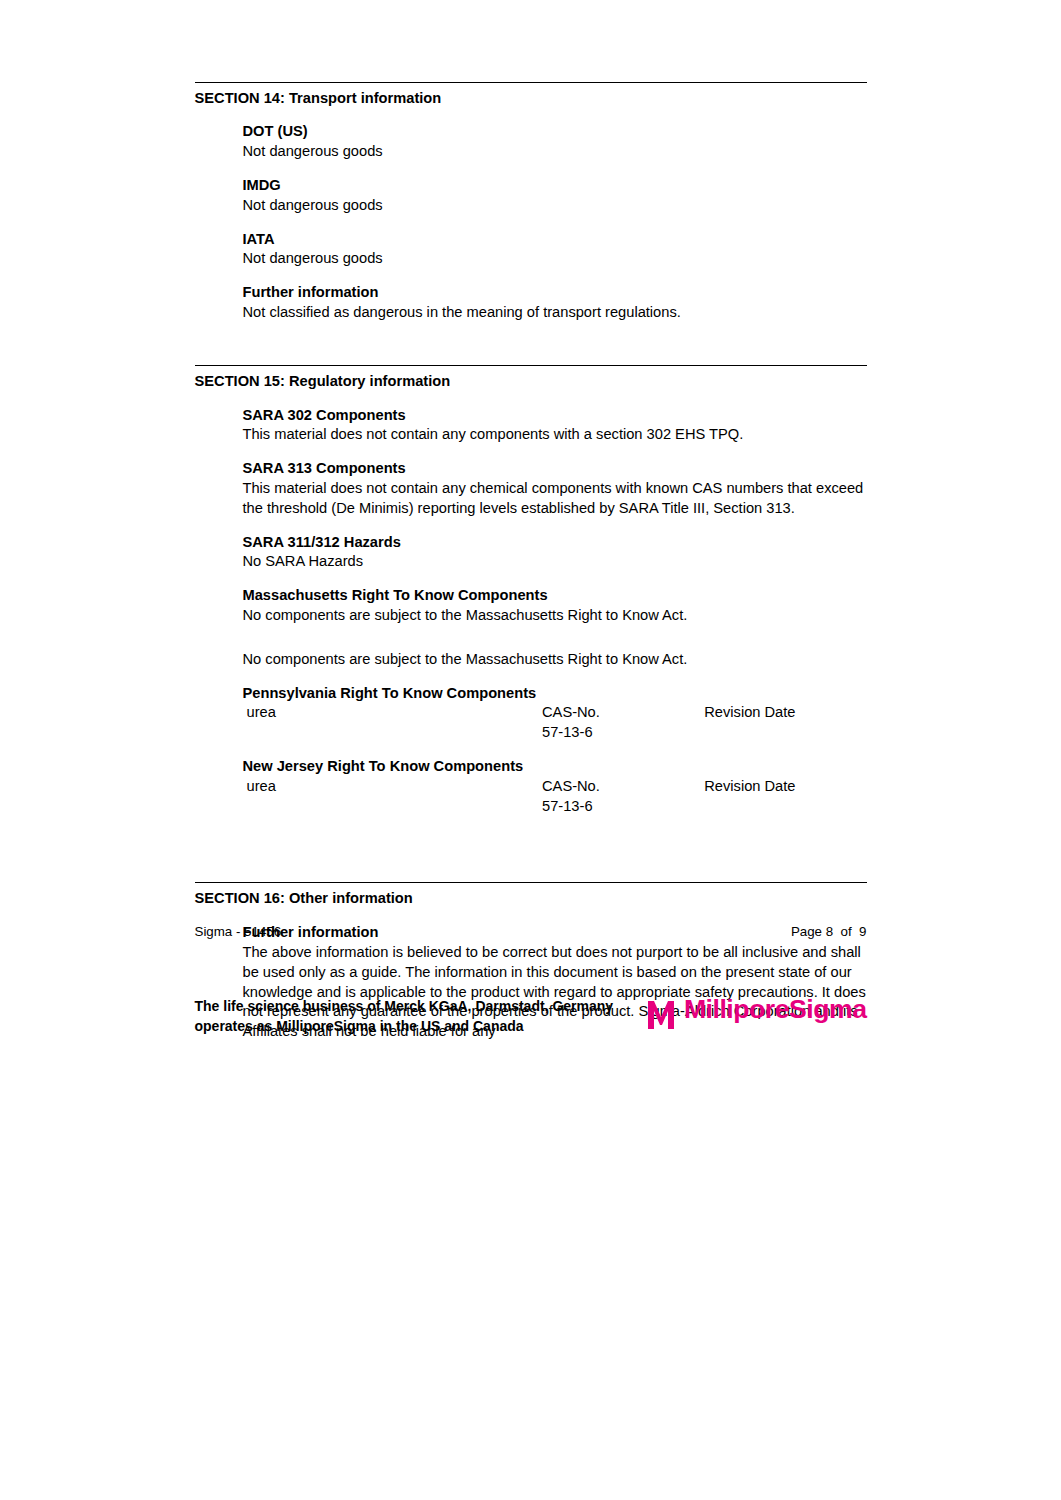SECTION 14: Transport information
DOT (US)
Not dangerous goods
IMDG
Not dangerous goods
IATA
Not dangerous goods
Further information
Not classified as dangerous in the meaning of transport regulations.
SECTION 15: Regulatory information
SARA 302 Components
This material does not contain any components with a section 302 EHS TPQ.
SARA 313 Components
This material does not contain any chemical components with known CAS numbers that exceed the threshold (De Minimis) reporting levels established by SARA Title III, Section 313.
SARA 311/312 Hazards
No SARA Hazards
Massachusetts Right To Know Components
No components are subject to the Massachusetts Right to Know Act.
No components are subject to the Massachusetts Right to Know Act.
Pennsylvania Right To Know Components
| urea | CAS-No. 57-13-6 | Revision Date |
New Jersey Right To Know Components
| urea | CAS-No. 57-13-6 | Revision Date |
SECTION 16: Other information
Further information
The above information is believed to be correct but does not purport to be all inclusive and shall be used only as a guide. The information in this document is based on the present state of our knowledge and is applicable to the product with regard to appropriate safety precautions. It does not represent any guarantee of the properties of the product. Sigma-Aldrich Corporation and its Affiliates shall not be held liable for any
Sigma - 51456
Page 8 of 9
The life science business of Merck KGaA, Darmstadt, Germany
operates as MilliporeSigma in the US and Canada
MilliporeSigma